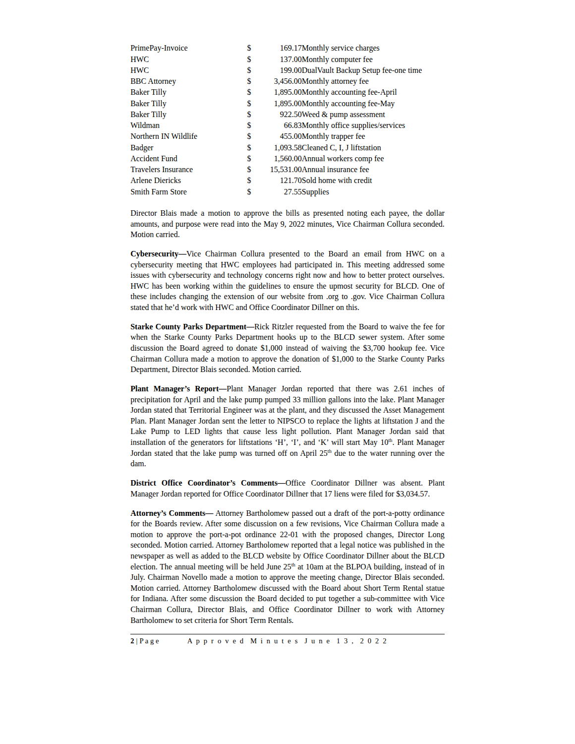| PrimePay-Invoice | $ | 169.17 | Monthly service charges |
| HWC | $ | 137.00 | Monthly computer fee |
| HWC | $ | 199.00 | DualVault Backup Setup fee-one time |
| BBC Attorney | $ | 3,456.00 | Monthly attorney fee |
| Baker Tilly | $ | 1,895.00 | Monthly accounting fee-April |
| Baker Tilly | $ | 1,895.00 | Monthly accounting fee-May |
| Baker Tilly | $ | 922.50 | Weed & pump assessment |
| Wildman | $ | 66.83 | Monthly office supplies/services |
| Northern IN Wildlife | $ | 455.00 | Monthly trapper fee |
| Badger | $ | 1,093.58 | Cleaned C, I, J liftstation |
| Accident Fund | $ | 1,560.00 | Annual workers comp fee |
| Travelers Insurance | $ | 15,531.00 | Annual insurance fee |
| Arlene Diericks | $ | 121.70 | Sold home with credit |
| Smith Farm Store | $ | 27.55 | Supplies |
Director Blais made a motion to approve the bills as presented noting each payee, the dollar amounts, and purpose were read into the May 9, 2022 minutes, Vice Chairman Collura seconded. Motion carried.
Cybersecurity—Vice Chairman Collura presented to the Board an email from HWC on a cybersecurity meeting that HWC employees had participated in. This meeting addressed some issues with cybersecurity and technology concerns right now and how to better protect ourselves. HWC has been working within the guidelines to ensure the upmost security for BLCD. One of these includes changing the extension of our website from .org to .gov. Vice Chairman Collura stated that he’d work with HWC and Office Coordinator Dillner on this.
Starke County Parks Department—Rick Ritzler requested from the Board to waive the fee for when the Starke County Parks Department hooks up to the BLCD sewer system. After some discussion the Board agreed to donate $1,000 instead of waiving the $3,700 hookup fee. Vice Chairman Collura made a motion to approve the donation of $1,000 to the Starke County Parks Department, Director Blais seconded. Motion carried.
Plant Manager’s Report—Plant Manager Jordan reported that there was 2.61 inches of precipitation for April and the lake pump pumped 33 million gallons into the lake. Plant Manager Jordan stated that Territorial Engineer was at the plant, and they discussed the Asset Management Plan. Plant Manager Jordan sent the letter to NIPSCO to replace the lights at liftstation J and the Lake Pump to LED lights that cause less light pollution. Plant Manager Jordan said that installation of the generators for liftstations ‘H’, ‘I’, and ‘K’ will start May 10th. Plant Manager Jordan stated that the lake pump was turned off on April 25th due to the water running over the dam.
District Office Coordinator’s Comments—Office Coordinator Dillner was absent. Plant Manager Jordan reported for Office Coordinator Dillner that 17 liens were filed for $3,034.57.
Attorney’s Comments— Attorney Bartholomew passed out a draft of the port-a-potty ordinance for the Boards review. After some discussion on a few revisions, Vice Chairman Collura made a motion to approve the port-a-pot ordinance 22-01 with the proposed changes, Director Long seconded. Motion carried. Attorney Bartholomew reported that a legal notice was published in the newspaper as well as added to the BLCD website by Office Coordinator Dillner about the BLCD election. The annual meeting will be held June 25th at 10am at the BLPOA building, instead of in July. Chairman Novello made a motion to approve the meeting change, Director Blais seconded. Motion carried. Attorney Bartholomew discussed with the Board about Short Term Rental statue for Indiana. After some discussion the Board decided to put together a sub-committee with Vice Chairman Collura, Director Blais, and Office Coordinator Dillner to work with Attorney Bartholomew to set criteria for Short Term Rentals.
2|P a g e A p p r o v e d M i n u t e s J u n e 1 3 , 2 0 2 2